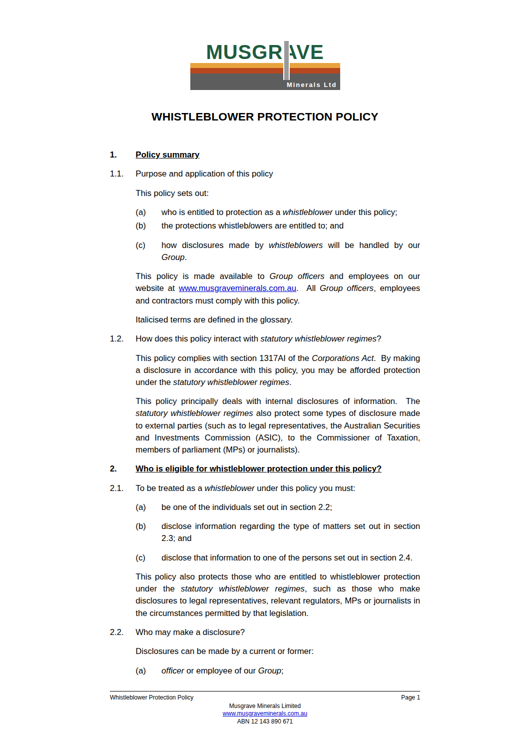MUSGRAVE
Minerals Ltd
WHISTLEBLOWER PROTECTION POLICY
1.
Policy summary
1.1.
Purpose and application of this policy
This policy sets out:
(a)
who is entitled to protection as a whistleblower under this policy;
(b)
the protections whistleblowers are entitled to; and
(c)
how disclosures made by whistleblowers will be handled by our Group.
This policy is made available to Group officers and employees on our website at www.musgraveminerals.com.au. All Group officers, employees and contractors must comply with this policy.
Italicised terms are defined in the glossary.
1.2.
How does this policy interact with statutory whistleblower regimes?
This policy complies with section 1317AI of the Corporations Act. By making a disclosure in accordance with this policy, you may be afforded protection under the statutory whistleblower regimes.
This policy principally deals with internal disclosures of information. The statutory whistleblower regimes also protect some types of disclosure made to external parties (such as to legal representatives, the Australian Securities and Investments Commission (ASIC), to the Commissioner of Taxation, members of parliament (MPs) or journalists).
2.
Who is eligible for whistleblower protection under this policy?
2.1.
To be treated as a whistleblower under this policy you must:
(a)
be one of the individuals set out in section 2.2;
(b)
disclose information regarding the type of matters set out in section 2.3; and
(c)
disclose that information to one of the persons set out in section 2.4.
This policy also protects those who are entitled to whistleblower protection under the statutory whistleblower regimes, such as those who make disclosures to legal representatives, relevant regulators, MPs or journalists in the circumstances permitted by that legislation.
2.2.
Who may make a disclosure?
Disclosures can be made by a current or former:
(a)
officer or employee of our Group;
Whistleblower Protection Policy
Page 1
Musgrave Minerals Limited
www.musgraveminerals.com.au
ABN 12 143 890 671